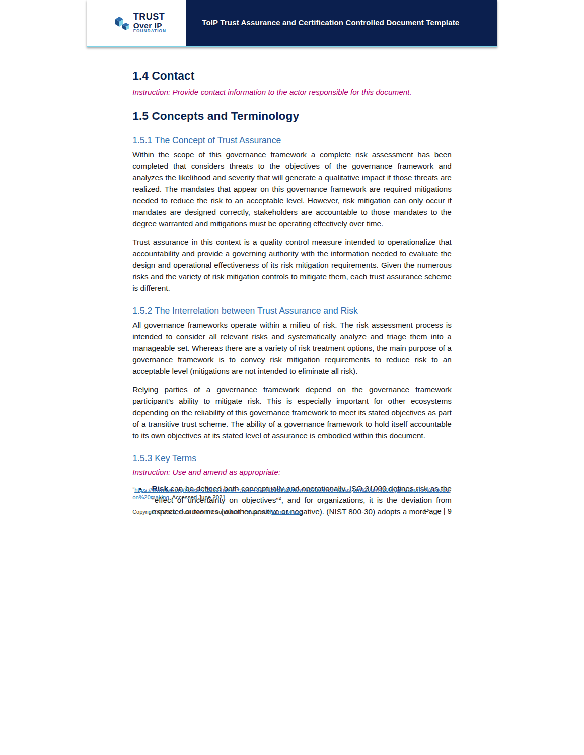TRUST
Over IP
FOUNDATION
ToIP Trust Assurance and Certification Controlled Document Template
1.4 Contact
Instruction: Provide contact information to the actor responsible for this document.
1.5 Concepts and Terminology
1.5.1 The Concept of Trust Assurance
Within the scope of this governance framework a complete risk assessment has been completed that considers threats to the objectives of the governance framework and analyzes the likelihood and severity that will generate a qualitative impact if those threats are realized. The mandates that appear on this governance framework are required mitigations needed to reduce the risk to an acceptable level. However, risk mitigation can only occur if mandates are designed correctly, stakeholders are accountable to those mandates to the degree warranted and mitigations must be operating effectively over time.
Trust assurance in this context is a quality control measure intended to operationalize that accountability and provide a governing authority with the information needed to evaluate the design and operational effectiveness of its risk mitigation requirements. Given the numerous risks and the variety of risk mitigation controls to mitigate them, each trust assurance scheme is different.
1.5.2 The Interrelation between Trust Assurance and Risk
All governance frameworks operate within a milieu of risk. The risk assessment process is intended to consider all relevant risks and systematically analyze and triage them into a manageable set. Whereas there are a variety of risk treatment options, the main purpose of a governance framework is to convey risk mitigation requirements to reduce risk to an acceptable level (mitigations are not intended to eliminate all risk).
Relying parties of a governance framework depend on the governance framework participant’s ability to mitigate risk. This is especially important for other ecosystems depending on the reliability of this governance framework to meet its stated objectives as part of a transitive trust scheme. The ability of a governance framework to hold itself accountable to its own objectives at its stated level of assurance is embodied within this document.
1.5.3 Key Terms
Instruction: Use and amend as appropriate:
Risk can be defined both conceptually and operationally. ISO 31000 defines risk as the “effect of uncertainty on objectives”2, and for organizations, it is the deviation from expected outcomes (whether positive or negative). (NIST 800-30) adopts a more
2https://www.iso.org/news/ref2263.html#:~:text=Risk%20is%20now%20defined%20as,on%20an%20organization's%20decision%20making. Accessed June 2021
Copyright © 2021, Trust Over IP Foundation. Please see terms of use.
Page | 9